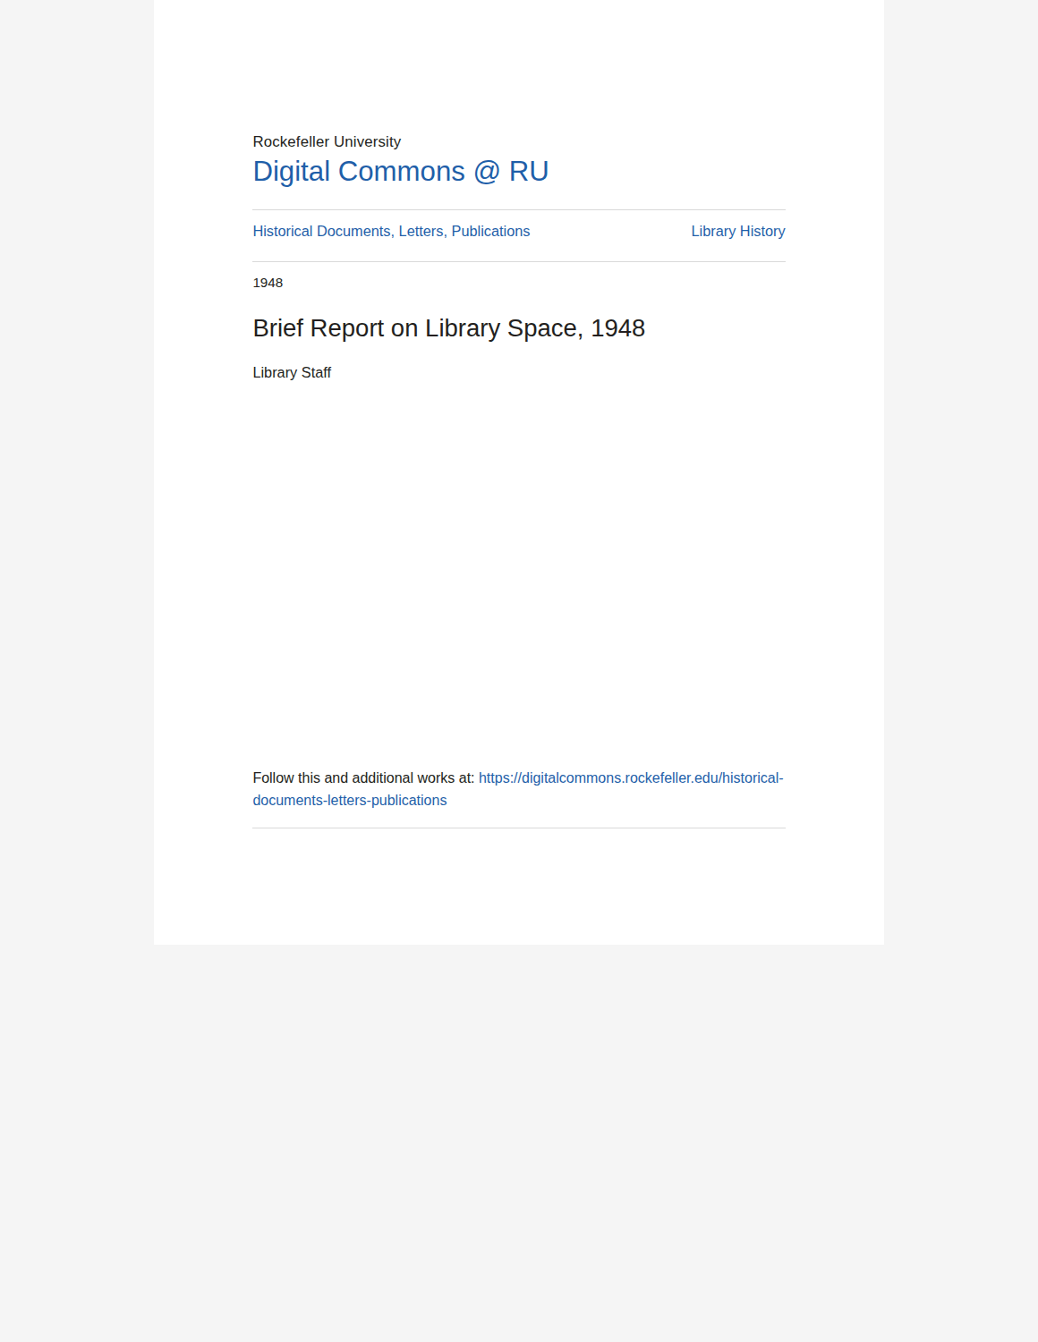Rockefeller University
Digital Commons @ RU
Historical Documents, Letters, Publications Library History
1948
Brief Report on Library Space, 1948
Library Staff
Follow this and additional works at: https://digitalcommons.rockefeller.edu/historical-documents-letters-publications